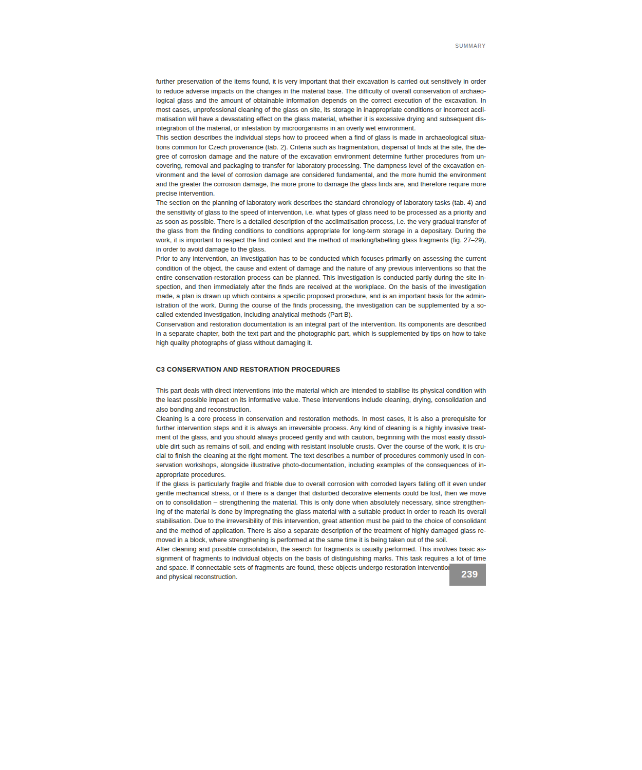Summary
further preservation of the items found, it is very important that their excavation is carried out sensitively in order to reduce adverse impacts on the changes in the material base. The difficulty of overall conservation of archaeological glass and the amount of obtainable information depends on the correct execution of the excavation. In most cases, unprofessional cleaning of the glass on site, its storage in inappropriate conditions or incorrect acclimatisation will have a devastating effect on the glass material, whether it is excessive drying and subsequent disintegration of the material, or infestation by microorganisms in an overly wet environment.
This section describes the individual steps how to proceed when a find of glass is made in archaeological situations common for Czech provenance (tab. 2). Criteria such as fragmentation, dispersal of finds at the site, the degree of corrosion damage and the nature of the excavation environment determine further procedures from uncovering, removal and packaging to transfer for laboratory processing. The dampness level of the excavation environment and the level of corrosion damage are considered fundamental, and the more humid the environment and the greater the corrosion damage, the more prone to damage the glass finds are, and therefore require more precise intervention.
The section on the planning of laboratory work describes the standard chronology of laboratory tasks (tab. 4) and the sensitivity of glass to the speed of intervention, i.e. what types of glass need to be processed as a priority and as soon as possible. There is a detailed description of the acclimatisation process, i.e. the very gradual transfer of the glass from the finding conditions to conditions appropriate for long-term storage in a depositary. During the work, it is important to respect the find context and the method of marking/labelling glass fragments (fig. 27–29), in order to avoid damage to the glass.
Prior to any intervention, an investigation has to be conducted which focuses primarily on assessing the current condition of the object, the cause and extent of damage and the nature of any previous interventions so that the entire conservation-restoration process can be planned. This investigation is conducted partly during the site inspection, and then immediately after the finds are received at the workplace. On the basis of the investigation made, a plan is drawn up which contains a specific proposed procedure, and is an important basis for the administration of the work. During the course of the finds processing, the investigation can be supplemented by a so-called extended investigation, including analytical methods (Part B).
Conservation and restoration documentation is an integral part of the intervention. Its components are described in a separate chapter, both the text part and the photographic part, which is supplemented by tips on how to take high quality photographs of glass without damaging it.
C3 Conservation and restoration procedures
This part deals with direct interventions into the material which are intended to stabilise its physical condition with the least possible impact on its informative value. These interventions include cleaning, drying, consolidation and also bonding and reconstruction.
Cleaning is a core process in conservation and restoration methods. In most cases, it is also a prerequisite for further intervention steps and it is always an irreversible process. Any kind of cleaning is a highly invasive treatment of the glass, and you should always proceed gently and with caution, beginning with the most easily dissoluble dirt such as remains of soil, and ending with resistant insoluble crusts. Over the course of the work, it is crucial to finish the cleaning at the right moment. The text describes a number of procedures commonly used in conservation workshops, alongside illustrative photo-documentation, including examples of the consequences of inappropriate procedures.
If the glass is particularly fragile and friable due to overall corrosion with corroded layers falling off it even under gentle mechanical stress, or if there is a danger that disturbed decorative elements could be lost, then we move on to consolidation – strengthening the material. This is only done when absolutely necessary, since strengthening of the material is done by impregnating the glass material with a suitable product in order to reach its overall stabilisation. Due to the irreversibility of this intervention, great attention must be paid to the choice of consolidant and the method of application. There is also a separate description of the treatment of highly damaged glass removed in a block, where strengthening is performed at the same time it is being taken out of the soil.
After cleaning and possible consolidation, the search for fragments is usually performed. This involves basic assignment of fragments to individual objects on the basis of distinguishing marks. This task requires a lot of time and space. If connectable sets of fragments are found, these objects undergo restoration interventions – bonding and physical reconstruction.
239